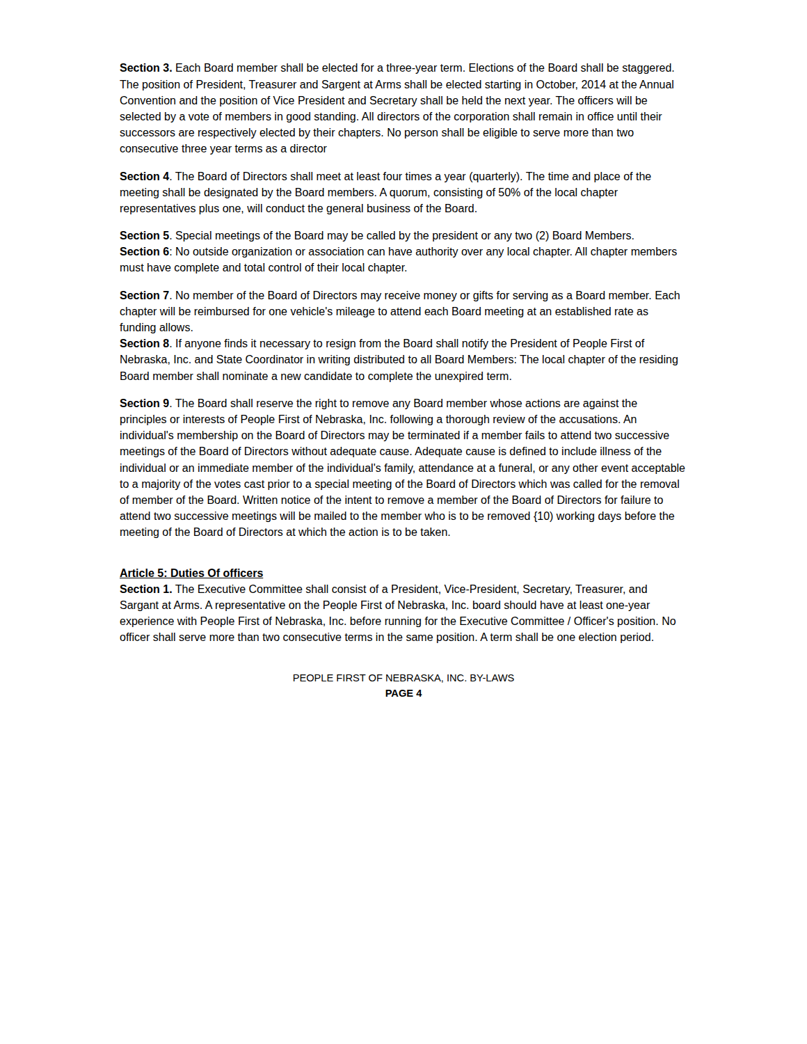Section 3. Each Board member shall be elected for a three-year term. Elections of the Board shall be staggered. The position of President, Treasurer and Sargent at Arms shall be elected starting in October, 2014 at the Annual Convention and the position of Vice President and Secretary shall be held the next year. The officers will be selected by a vote of members in good standing. All directors of the corporation shall remain in office until their successors are respectively elected by their chapters. No person shall be eligible to serve more than two consecutive three year terms as a director
Section 4. The Board of Directors shall meet at least four times a year (quarterly). The time and place of the meeting shall be designated by the Board members. A quorum, consisting of 50% of the local chapter representatives plus one, will conduct the general business of the Board.
Section 5. Special meetings of the Board may be called by the president or any two (2) Board Members.
Section 6: No outside organization or association can have authority over any local chapter. All chapter members must have complete and total control of their local chapter.
Section 7. No member of the Board of Directors may receive money or gifts for serving as a Board member. Each chapter will be reimbursed for one vehicle's mileage to attend each Board meeting at an established rate as funding allows.
Section 8. If anyone finds it necessary to resign from the Board shall notify the President of People First of Nebraska, Inc. and State Coordinator in writing distributed to all Board Members: The local chapter of the residing Board member shall nominate a new candidate to complete the unexpired term.
Section 9. The Board shall reserve the right to remove any Board member whose actions are against the principles or interests of People First of Nebraska, Inc. following a thorough review of the accusations. An individual's membership on the Board of Directors may be terminated if a member fails to attend two successive meetings of the Board of Directors without adequate cause. Adequate cause is defined to include illness of the individual or an immediate member of the individual's family, attendance at a funeral, or any other event acceptable to a majority of the votes cast prior to a special meeting of the Board of Directors which was called for the removal of member of the Board. Written notice of the intent to remove a member of the Board of Directors for failure to attend two successive meetings will be mailed to the member who is to be removed {10) working days before the meeting of the Board of Directors at which the action is to be taken.
Article 5: Duties Of officers
Section 1. The Executive Committee shall consist of a President, Vice-President, Secretary, Treasurer, and Sargant at Arms. A representative on the People First of Nebraska, Inc. board should have at least one-year experience with People First of Nebraska, Inc. before running for the Executive Committee / Officer's position. No officer shall serve more than two consecutive terms in the same position. A term shall be one election period.
PEOPLE FIRST OF NEBRASKA, INC. BY-LAWS
PAGE 4